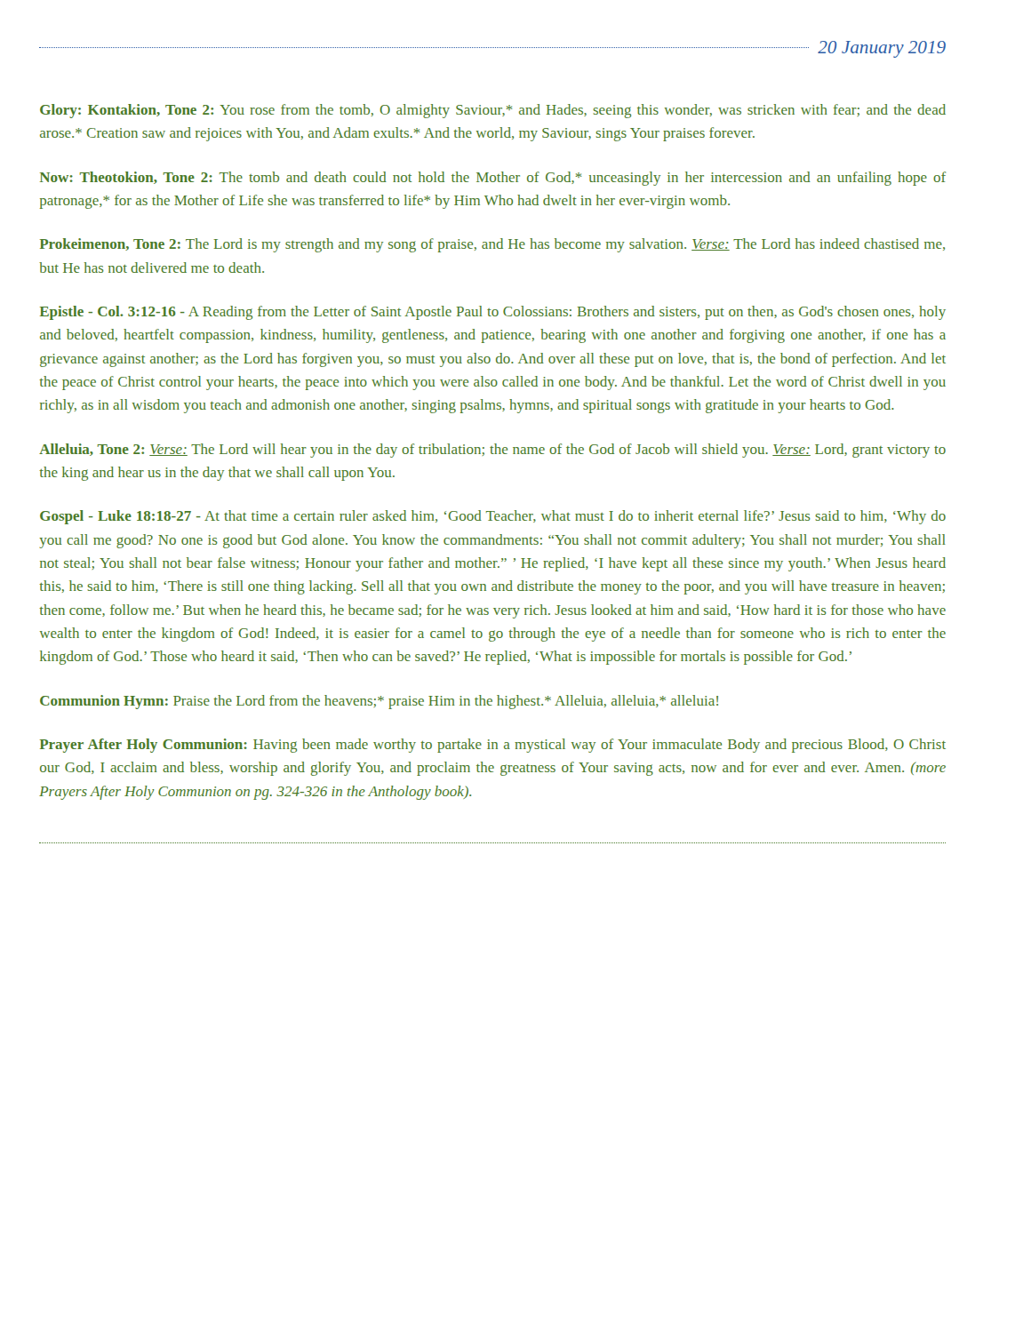20 January 2019
Glory: Kontakion, Tone 2: You rose from the tomb, O almighty Saviour,* and Hades, seeing this wonder, was stricken with fear; and the dead arose.* Creation saw and rejoices with You, and Adam exults.* And the world, my Saviour, sings Your praises forever.
Now: Theotokion, Tone 2: The tomb and death could not hold the Mother of God,* unceasingly in her intercession and an unfailing hope of patronage,* for as the Mother of Life she was transferred to life* by Him Who had dwelt in her ever-virgin womb.
Prokeimenon, Tone 2: The Lord is my strength and my song of praise, and He has become my salvation. Verse: The Lord has indeed chastised me, but He has not delivered me to death.
Epistle - Col. 3:12-16 - A Reading from the Letter of Saint Apostle Paul to Colossians: Brothers and sisters, put on then, as God's chosen ones, holy and beloved, heartfelt compassion, kindness, humility, gentleness, and patience, bearing with one another and forgiving one another, if one has a grievance against another; as the Lord has forgiven you, so must you also do. And over all these put on love, that is, the bond of perfection. And let the peace of Christ control your hearts, the peace into which you were also called in one body. And be thankful. Let the word of Christ dwell in you richly, as in all wisdom you teach and admonish one another, singing psalms, hymns, and spiritual songs with gratitude in your hearts to God.
Alleluia, Tone 2: Verse: The Lord will hear you in the day of tribulation; the name of the God of Jacob will shield you. Verse: Lord, grant victory to the king and hear us in the day that we shall call upon You.
Gospel - Luke 18:18-27 - At that time a certain ruler asked him, ‘Good Teacher, what must I do to inherit eternal life?’ Jesus said to him, ‘Why do you call me good? No one is good but God alone. You know the commandments: “You shall not commit adultery; You shall not murder; You shall not steal; You shall not bear false witness; Honour your father and mother.” ’ He replied, ‘I have kept all these since my youth.’ When Jesus heard this, he said to him, ‘There is still one thing lacking. Sell all that you own and distribute the money to the poor, and you will have treasure in heaven; then come, follow me.’ But when he heard this, he became sad; for he was very rich. Jesus looked at him and said, ‘How hard it is for those who have wealth to enter the kingdom of God! Indeed, it is easier for a camel to go through the eye of a needle than for someone who is rich to enter the kingdom of God.’ Those who heard it said, ‘Then who can be saved?’ He replied, ‘What is impossible for mortals is possible for God.’
Communion Hymn: Praise the Lord from the heavens;* praise Him in the highest.* Alleluia, alleluia,* alleluia!
Prayer After Holy Communion: Having been made worthy to partake in a mystical way of Your immaculate Body and precious Blood, O Christ our God, I acclaim and bless, worship and glorify You, and proclaim the greatness of Your saving acts, now and for ever and ever. Amen. (more Prayers After Holy Communion on pg. 324-326 in the Anthology book).